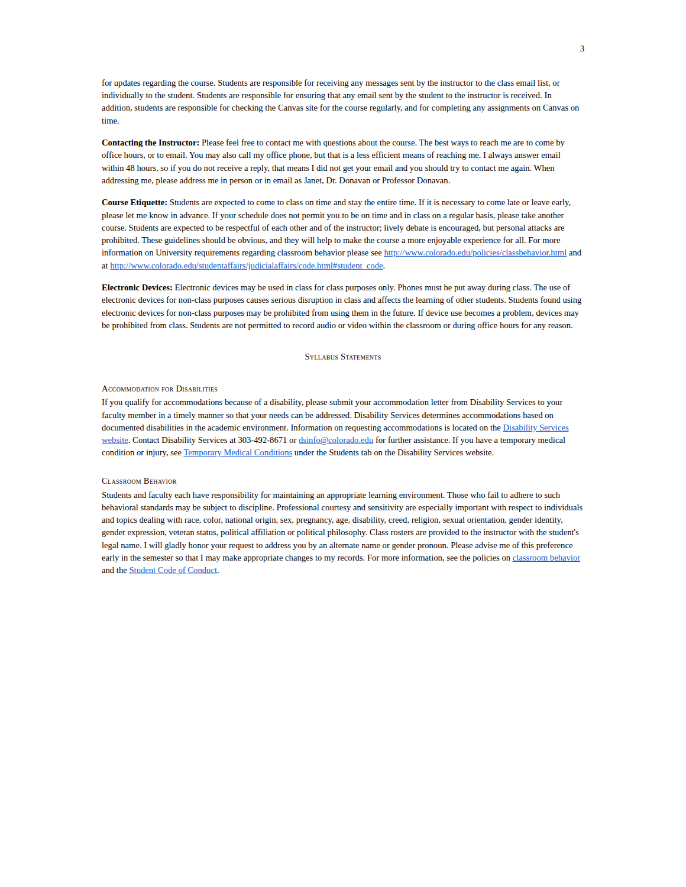3
for updates regarding the course. Students are responsible for receiving any messages sent by the instructor to the class email list, or individually to the student. Students are responsible for ensuring that any email sent by the student to the instructor is received. In addition, students are responsible for checking the Canvas site for the course regularly, and for completing any assignments on Canvas on time.
Contacting the Instructor: Please feel free to contact me with questions about the course. The best ways to reach me are to come by office hours, or to email. You may also call my office phone, but that is a less efficient means of reaching me. I always answer email within 48 hours, so if you do not receive a reply, that means I did not get your email and you should try to contact me again. When addressing me, please address me in person or in email as Janet, Dr. Donavan or Professor Donavan.
Course Etiquette: Students are expected to come to class on time and stay the entire time. If it is necessary to come late or leave early, please let me know in advance. If your schedule does not permit you to be on time and in class on a regular basis, please take another course. Students are expected to be respectful of each other and of the instructor; lively debate is encouraged, but personal attacks are prohibited. These guidelines should be obvious, and they will help to make the course a more enjoyable experience for all. For more information on University requirements regarding classroom behavior please see http://www.colorado.edu/policies/classbehavior.html and at http://www.colorado.edu/studentaffairs/judicialaffairs/code.html#student_code.
Electronic Devices: Electronic devices may be used in class for class purposes only. Phones must be put away during class. The use of electronic devices for non-class purposes causes serious disruption in class and affects the learning of other students. Students found using electronic devices for non-class purposes may be prohibited from using them in the future. If device use becomes a problem, devices may be prohibited from class. Students are not permitted to record audio or video within the classroom or during office hours for any reason.
Syllabus Statements
Accommodation for Disabilities
If you qualify for accommodations because of a disability, please submit your accommodation letter from Disability Services to your faculty member in a timely manner so that your needs can be addressed. Disability Services determines accommodations based on documented disabilities in the academic environment. Information on requesting accommodations is located on the Disability Services website. Contact Disability Services at 303-492-8671 or dsinfo@colorado.edu for further assistance. If you have a temporary medical condition or injury, see Temporary Medical Conditions under the Students tab on the Disability Services website.
Classroom Behavior
Students and faculty each have responsibility for maintaining an appropriate learning environment. Those who fail to adhere to such behavioral standards may be subject to discipline. Professional courtesy and sensitivity are especially important with respect to individuals and topics dealing with race, color, national origin, sex, pregnancy, age, disability, creed, religion, sexual orientation, gender identity, gender expression, veteran status, political affiliation or political philosophy. Class rosters are provided to the instructor with the student's legal name. I will gladly honor your request to address you by an alternate name or gender pronoun. Please advise me of this preference early in the semester so that I may make appropriate changes to my records. For more information, see the policies on classroom behavior and the Student Code of Conduct.